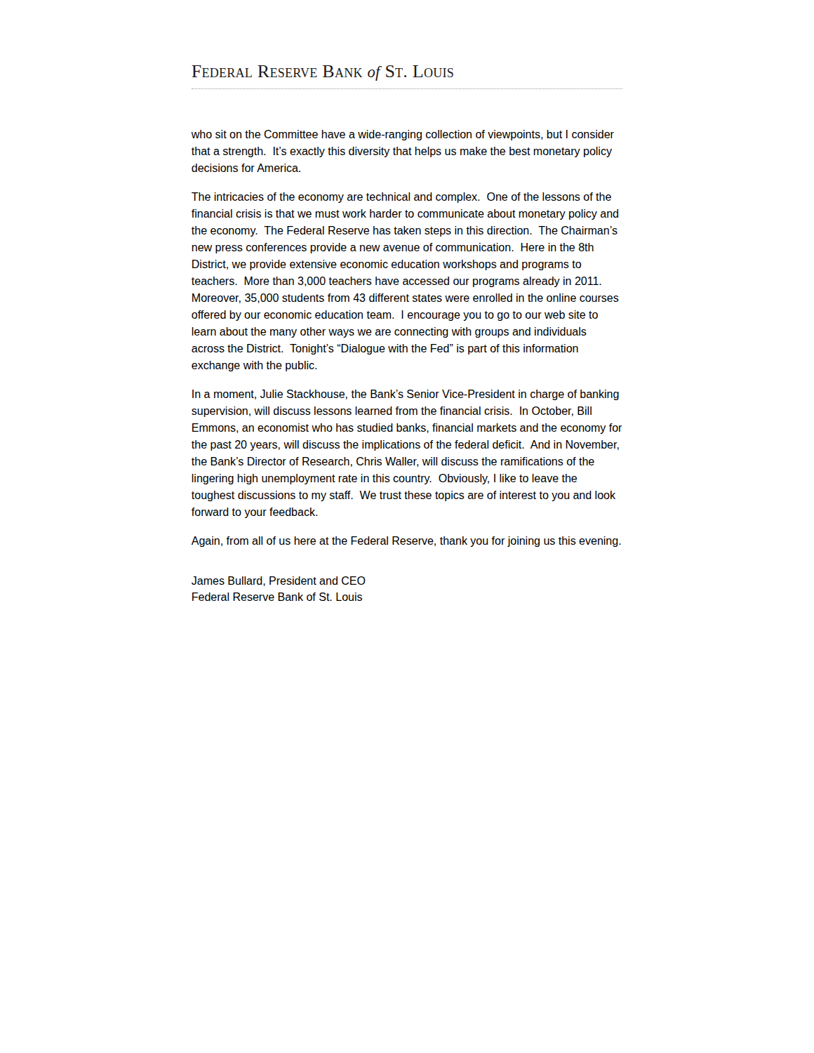Federal Reserve Bank of St. Louis
who sit on the Committee have a wide-ranging collection of viewpoints, but I consider that a strength. It’s exactly this diversity that helps us make the best monetary policy decisions for America.
The intricacies of the economy are technical and complex. One of the lessons of the financial crisis is that we must work harder to communicate about monetary policy and the economy. The Federal Reserve has taken steps in this direction. The Chairman’s new press conferences provide a new avenue of communication. Here in the 8th District, we provide extensive economic education workshops and programs to teachers. More than 3,000 teachers have accessed our programs already in 2011. Moreover, 35,000 students from 43 different states were enrolled in the online courses offered by our economic education team. I encourage you to go to our web site to learn about the many other ways we are connecting with groups and individuals across the District. Tonight’s “Dialogue with the Fed” is part of this information exchange with the public.
In a moment, Julie Stackhouse, the Bank’s Senior Vice-President in charge of banking supervision, will discuss lessons learned from the financial crisis. In October, Bill Emmons, an economist who has studied banks, financial markets and the economy for the past 20 years, will discuss the implications of the federal deficit. And in November, the Bank’s Director of Research, Chris Waller, will discuss the ramifications of the lingering high unemployment rate in this country. Obviously, I like to leave the toughest discussions to my staff. We trust these topics are of interest to you and look forward to your feedback.
Again, from all of us here at the Federal Reserve, thank you for joining us this evening.
James Bullard, President and CEO
Federal Reserve Bank of St. Louis